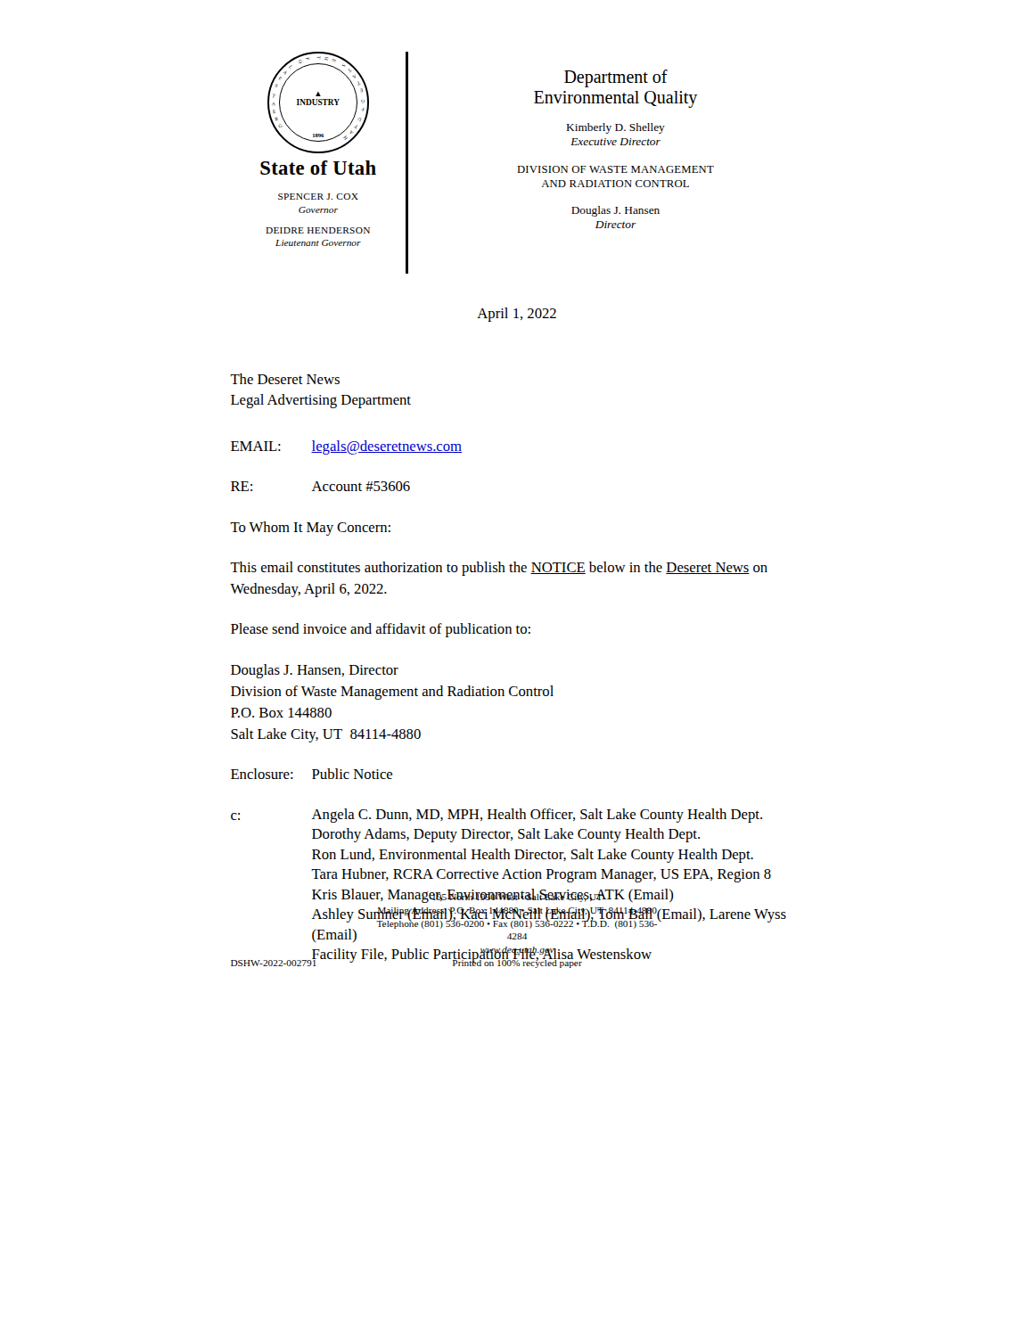G R E A T S E A L O F T H E S T A T E O F U T A H
▲
INDUSTRY
1896
State of Utah
SPENCER J. COX
Governor
DEIDRE HENDERSON
Lieutenant Governor
Department of
Environmental Quality
Kimberly D. Shelley
Executive Director
DIVISION OF WASTE MANAGEMENT
AND RADIATION CONTROL
Douglas J. Hansen
Director
April 1, 2022
The Deseret News
Legal Advertising Department
EMAIL:
legals@deseretnews.com
RE:
Account #53606
To Whom It May Concern:
This email constitutes authorization to publish the NOTICE below in the Deseret News on Wednesday, April 6, 2022.
Please send invoice and affidavit of publication to:
Douglas J. Hansen, Director
Division of Waste Management and Radiation Control
P.O. Box 144880
Salt Lake City, UT 84114-4880
Enclosure:
Public Notice
c:
Angela C. Dunn, MD, MPH, Health Officer, Salt Lake County Health Dept.
Dorothy Adams, Deputy Director, Salt Lake County Health Dept.
Ron Lund, Environmental Health Director, Salt Lake County Health Dept.
Tara Hubner, RCRA Corrective Action Program Manager, US EPA, Region 8
Kris Blauer, Manager, Environmental Services, ATK (Email)
Ashley Sumner (Email), Kaci McNeill (Email), Tom Ball (Email), Larene Wyss (Email)
Facility File, Public Participation File, Alisa Westenskow
DSHW-2022-002791
195 North 1950 West • Salt Lake City, UT
Mailing Address: P.O. Box 144880 • Salt Lake City, UT 84114-4880
Telephone (801) 536-0200 • Fax (801) 536-0222 • T.D.D. (801) 536-4284
www.deq.utah.gov
Printed on 100% recycled paper